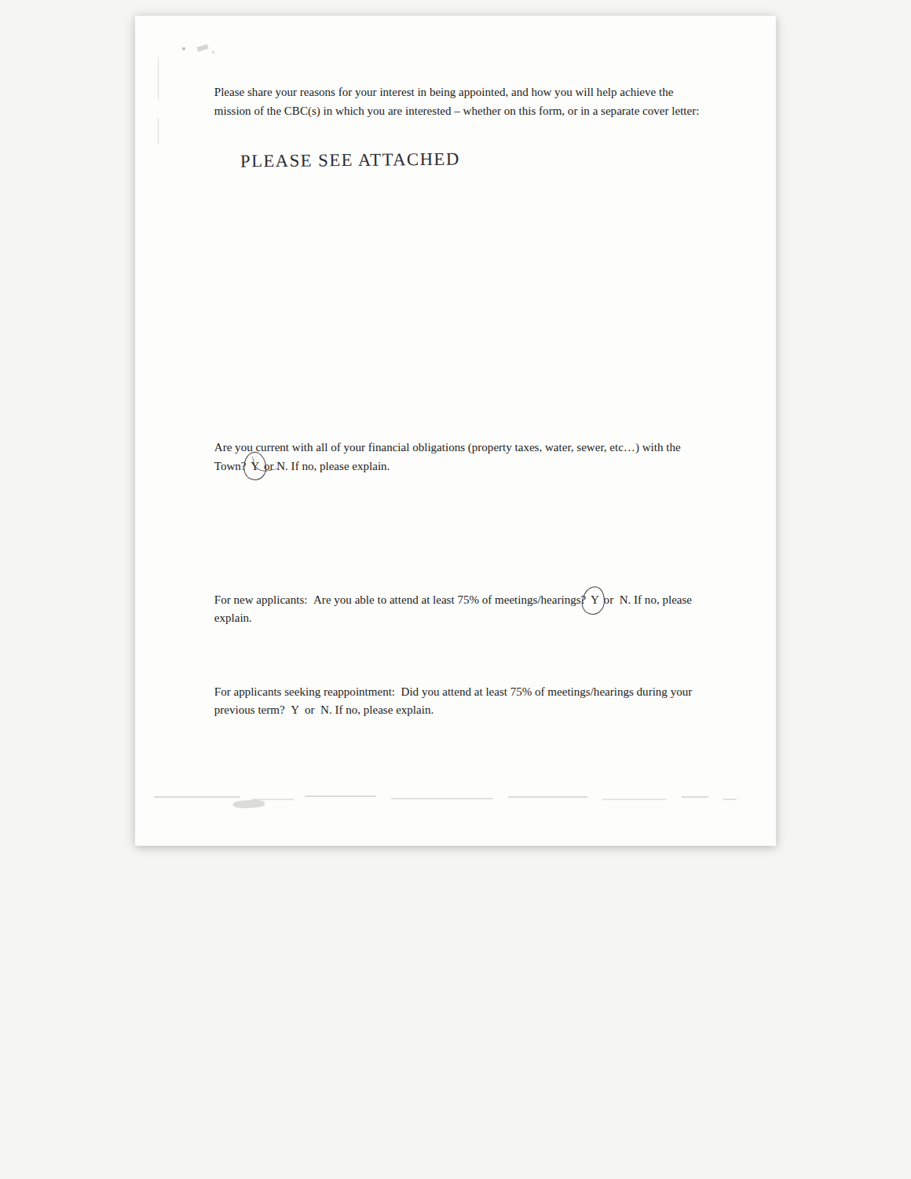Please share your reasons for your interest in being appointed, and how you will help achieve the mission of the CBC(s) in which you are interested – whether on this form, or in a separate cover letter:
PLEASE SEE ATTACHED
Are you current with all of your financial obligations (property taxes, water, sewer, etc…) with the Town? Y or N. If no, please explain.
For new applicants: Are you able to attend at least 75% of meetings/hearings? Y or N. If no, please explain.
For applicants seeking reappointment: Did you attend at least 75% of meetings/hearings during your previous term? Y or N. If no, please explain.